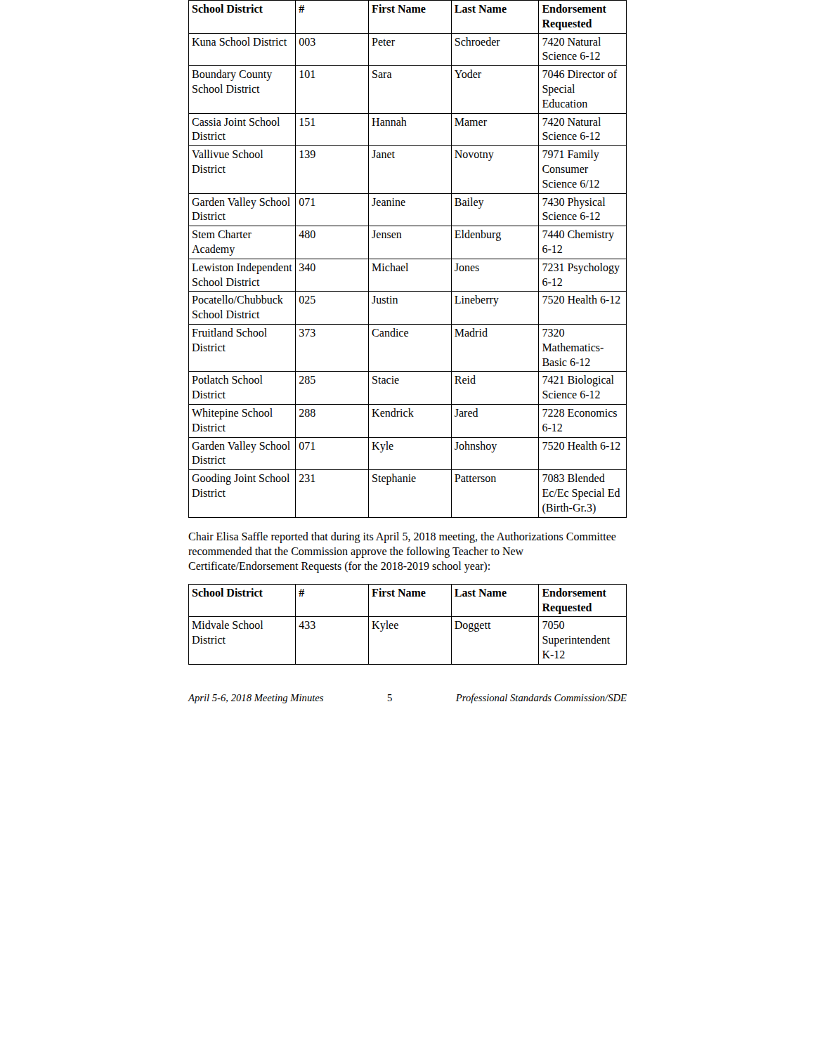| School District | # | First Name | Last Name | Endorsement Requested |
| --- | --- | --- | --- | --- |
| Kuna School District | 003 | Peter | Schroeder | 7420 Natural Science 6-12 |
| Boundary County School District | 101 | Sara | Yoder | 7046 Director of Special Education |
| Cassia Joint School District | 151 | Hannah | Mamer | 7420 Natural Science 6-12 |
| Vallivue School District | 139 | Janet | Novotny | 7971 Family Consumer Science 6/12 |
| Garden Valley School District | 071 | Jeanine | Bailey | 7430 Physical Science 6-12 |
| Stem Charter Academy | 480 | Jensen | Eldenburg | 7440 Chemistry 6-12 |
| Lewiston Independent School District | 340 | Michael | Jones | 7231 Psychology 6-12 |
| Pocatello/Chubbuck School District | 025 | Justin | Lineberry | 7520 Health 6-12 |
| Fruitland School District | 373 | Candice | Madrid | 7320 Mathematics-Basic 6-12 |
| Potlatch School District | 285 | Stacie | Reid | 7421 Biological Science 6-12 |
| Whitepine School District | 288 | Kendrick | Jared | 7228 Economics 6-12 |
| Garden Valley School District | 071 | Kyle | Johnshoy | 7520 Health 6-12 |
| Gooding Joint School District | 231 | Stephanie | Patterson | 7083 Blended Ec/Ec Special Ed (Birth-Gr.3) |
Chair Elisa Saffle reported that during its April 5, 2018 meeting, the Authorizations Committee recommended that the Commission approve the following Teacher to New Certificate/Endorsement Requests (for the 2018-2019 school year):
| School District | # | First Name | Last Name | Endorsement Requested |
| --- | --- | --- | --- | --- |
| Midvale School District | 433 | Kylee | Doggett | 7050 Superintendent K-12 |
April 5-6, 2018 Meeting Minutes 5 Professional Standards Commission/SDE